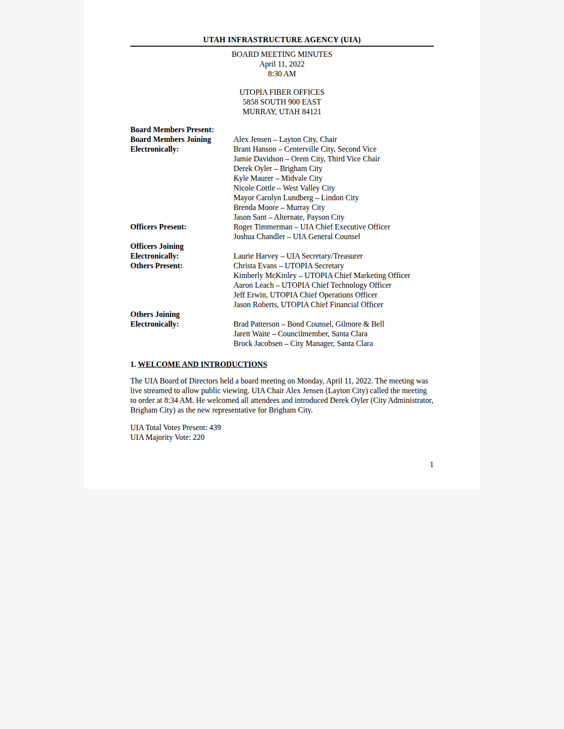UTAH INFRASTRUCTURE AGENCY (UIA)
BOARD MEETING MINUTES
April 11, 2022
8:30 AM
UTOPIA FIBER OFFICES
5858 SOUTH 900 EAST
MURRAY, UTAH 84121
| Board Members Present: | |
| Board Members Joining Electronically: | Alex Jensen – Layton City, Chair Brant Hanson – Centerville City, Second Vice Jamie Davidson – Orem City, Third Vice Chair Derek Oyler – Brigham City Kyle Maurer – Midvale City Nicole Cottle – West Valley City Mayor Carolyn Lundberg – Lindon City Brenda Moore – Murray City Jason Sant – Alternate, Payson City |
| Officers Present: | Roger Timmerman – UIA Chief Executive Officer Joshua Chandler – UIA General Counsel |
| Officers Joining Electronically: | Laurie Harvey – UIA Secretary/Treasurer |
| Others Present: | Christa Evans – UTOPIA Secretary Kimberly McKinley – UTOPIA Chief Marketing Officer Aaron Leach – UTOPIA Chief Technology Officer Jeff Erwin, UTOPIA Chief Operations Officer Jason Roberts, UTOPIA Chief Financial Officer |
| Others Joining Electronically: | Brad Patterson – Bond Counsel, Gilmore & Bell Jarett Waite – Councilmember, Santa Clara Brock Jacobsen – City Manager, Santa Clara |
1. WELCOME AND INTRODUCTIONS
The UIA Board of Directors held a board meeting on Monday, April 11, 2022. The meeting was live streamed to allow public viewing. UIA Chair Alex Jensen (Layton City) called the meeting to order at 8:34 AM. He welcomed all attendees and introduced Derek Oyler (City Administrator, Brigham City) as the new representative for Brigham City.
UIA Total Votes Present: 439
UIA Majority Vote: 220
1